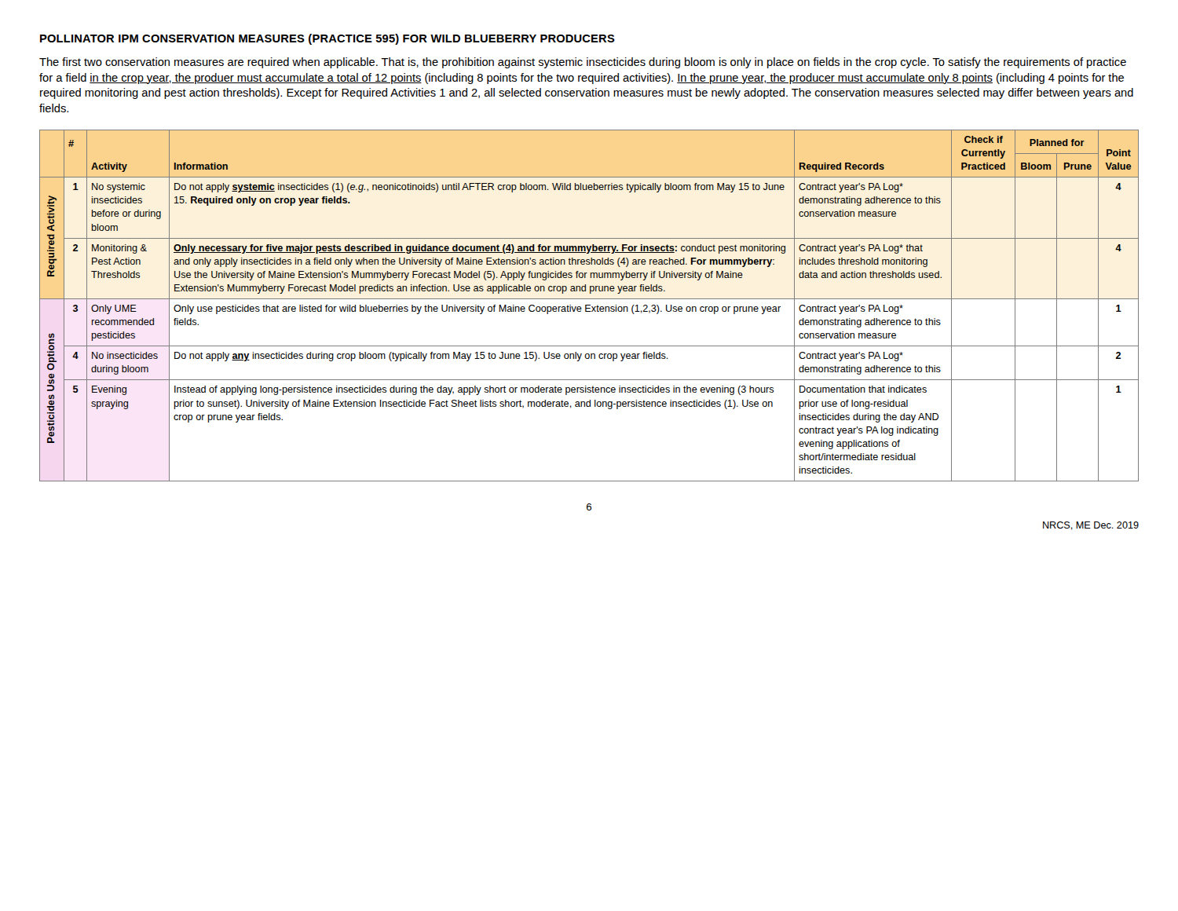POLLINATOR IPM CONSERVATION MEASURES (PRACTICE 595) FOR WILD BLUEBERRY PRODUCERS
The first two conservation measures are required when applicable. That is, the prohibition against systemic insecticides during bloom is only in place on fields in the crop cycle. To satisfy the requirements of practice for a field in the crop year, the produer must accumulate a total of 12 points (including 8 points for the two required activities). In the prune year, the producer must accumulate only 8 points (including 4 points for the required monitoring and pest action thresholds). Except for Required Activities 1 and 2, all selected conservation measures must be newly adopted. The conservation measures selected may differ between years and fields.
| | # | Activity | Information | Required Records | Check if Currently Practiced | Planned for | Point Value |
| --- | --- | --- | --- | --- | --- | --- | --- |
| | Bloom | Prune |
| Required Activity | 1 | No systemic insecticides before or during bloom | Do not apply systemic insecticides (1) ( e.g. , neonicotinoids) until AFTER crop bloom. Wild blueberries typically bloom from May 15 to June 15. Required only on crop year fields. | Contract year's PA Log* demonstrating adherence to this conservation measure | | | | 4 |
| 2 | Monitoring & Pest Action Thresholds | Only necessary for five major pests described in guidance document (4) and for mummyberry. For insects : conduct pest monitoring and only apply insecticides in a field only when the University of Maine Extension's action thresholds (4) are reached. For mummyberry : Use the University of Maine Extension's Mummyberry Forecast Model (5). Apply fungicides for mummyberry if University of Maine Extension's Mummyberry Forecast Model predicts an infection. Use as applicable on crop and prune year fields. | Contract year's PA Log* that includes threshold monitoring data and action thresholds used. | | | | 4 |
| Pesticides Use Options | 3 | Only UME recommended pesticides | Only use pesticides that are listed for wild blueberries by the University of Maine Cooperative Extension (1,2,3). Use on crop or prune year fields. | Contract year's PA Log* demonstrating adherence to this conservation measure | | | | 1 |
| 4 | No insecticides during bloom | Do not apply any insecticides during crop bloom (typically from May 15 to June 15). Use only on crop year fields. | Contract year's PA Log* demonstrating adherence to this | | | | 2 |
| 5 | Evening spraying | Instead of applying long-persistence insecticides during the day, apply short or moderate persistence insecticides in the evening (3 hours prior to sunset). University of Maine Extension Insecticide Fact Sheet lists short, moderate, and long-persistence insecticides (1). Use on crop or prune year fields. | Documentation that indicates prior use of long-residual insecticides during the day AND contract year's PA log indicating evening applications of short/intermediate residual insecticides. | | | | 1 |
6
NRCS, ME Dec. 2019